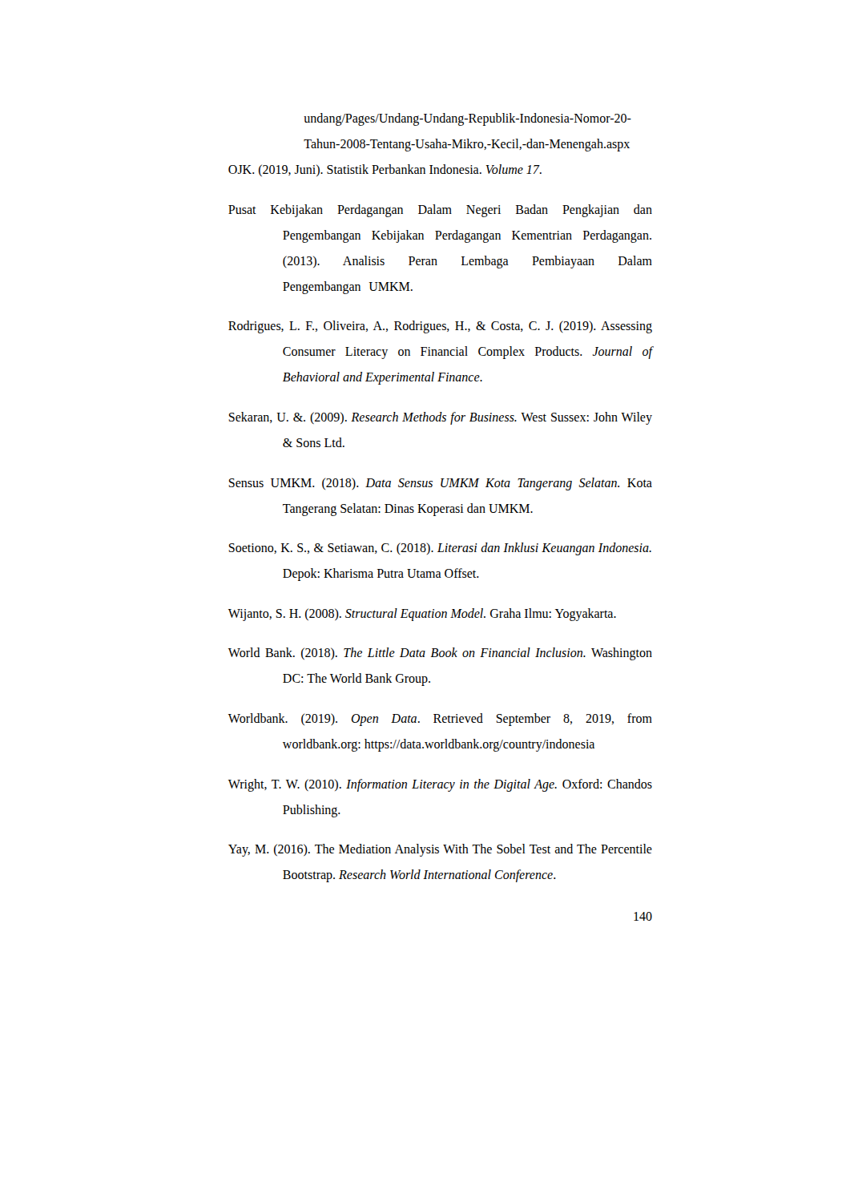undang/Pages/Undang-Undang-Republik-Indonesia-Nomor-20-Tahun-2008-Tentang-Usaha-Mikro,-Kecil,-dan-Menengah.aspx
OJK. (2019, Juni). Statistik Perbankan Indonesia. Volume 17.
Pusat Kebijakan Perdagangan Dalam Negeri Badan Pengkajian dan Pengembangan Kebijakan Perdagangan Kementrian Perdagangan. (2013). Analisis Peran Lembaga Pembiayaan Dalam Pengembangan UMKM.
Rodrigues, L. F., Oliveira, A., Rodrigues, H., & Costa, C. J. (2019). Assessing Consumer Literacy on Financial Complex Products. Journal of Behavioral and Experimental Finance.
Sekaran, U. &. (2009). Research Methods for Business. West Sussex: John Wiley & Sons Ltd.
Sensus UMKM. (2018). Data Sensus UMKM Kota Tangerang Selatan. Kota Tangerang Selatan: Dinas Koperasi dan UMKM.
Soetiono, K. S., & Setiawan, C. (2018). Literasi dan Inklusi Keuangan Indonesia. Depok: Kharisma Putra Utama Offset.
Wijanto, S. H. (2008). Structural Equation Model. Graha Ilmu: Yogyakarta.
World Bank. (2018). The Little Data Book on Financial Inclusion. Washington DC: The World Bank Group.
Worldbank. (2019). Open Data. Retrieved September 8, 2019, from worldbank.org: https://data.worldbank.org/country/indonesia
Wright, T. W. (2010). Information Literacy in the Digital Age. Oxford: Chandos Publishing.
Yay, M. (2016). The Mediation Analysis With The Sobel Test and The Percentile Bootstrap. Research World International Conference.
140